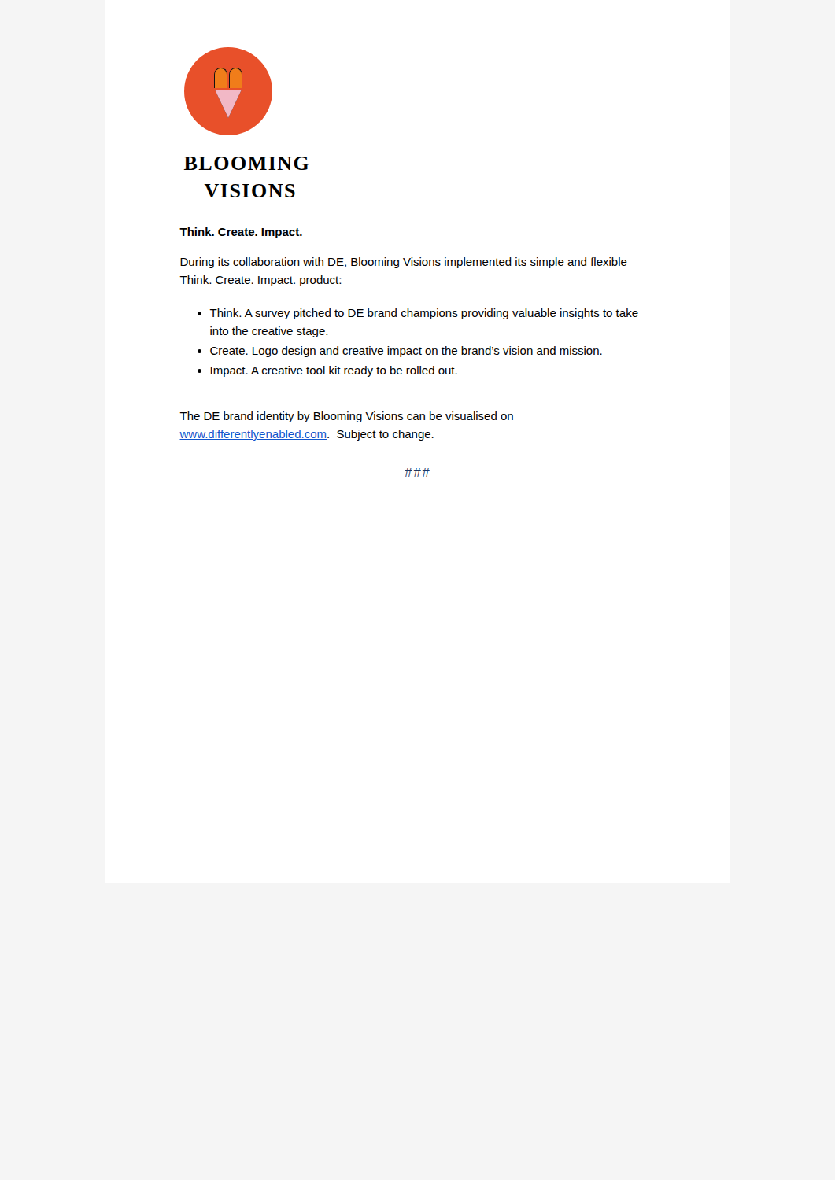BLOOMINGVISIONS
Think. Create. Impact.
During its collaboration with DE, Blooming Visions implemented its simple and flexible Think. Create. Impact. product:
Think. A survey pitched to DE brand champions providing valuable insights to take into the creative stage.
Create. Logo design and creative impact on the brand’s vision and mission.
Impact. A creative tool kit ready to be rolled out.
The DE brand identity by Blooming Visions can be visualised on www.differentlyenabled.com. Subject to change.
###